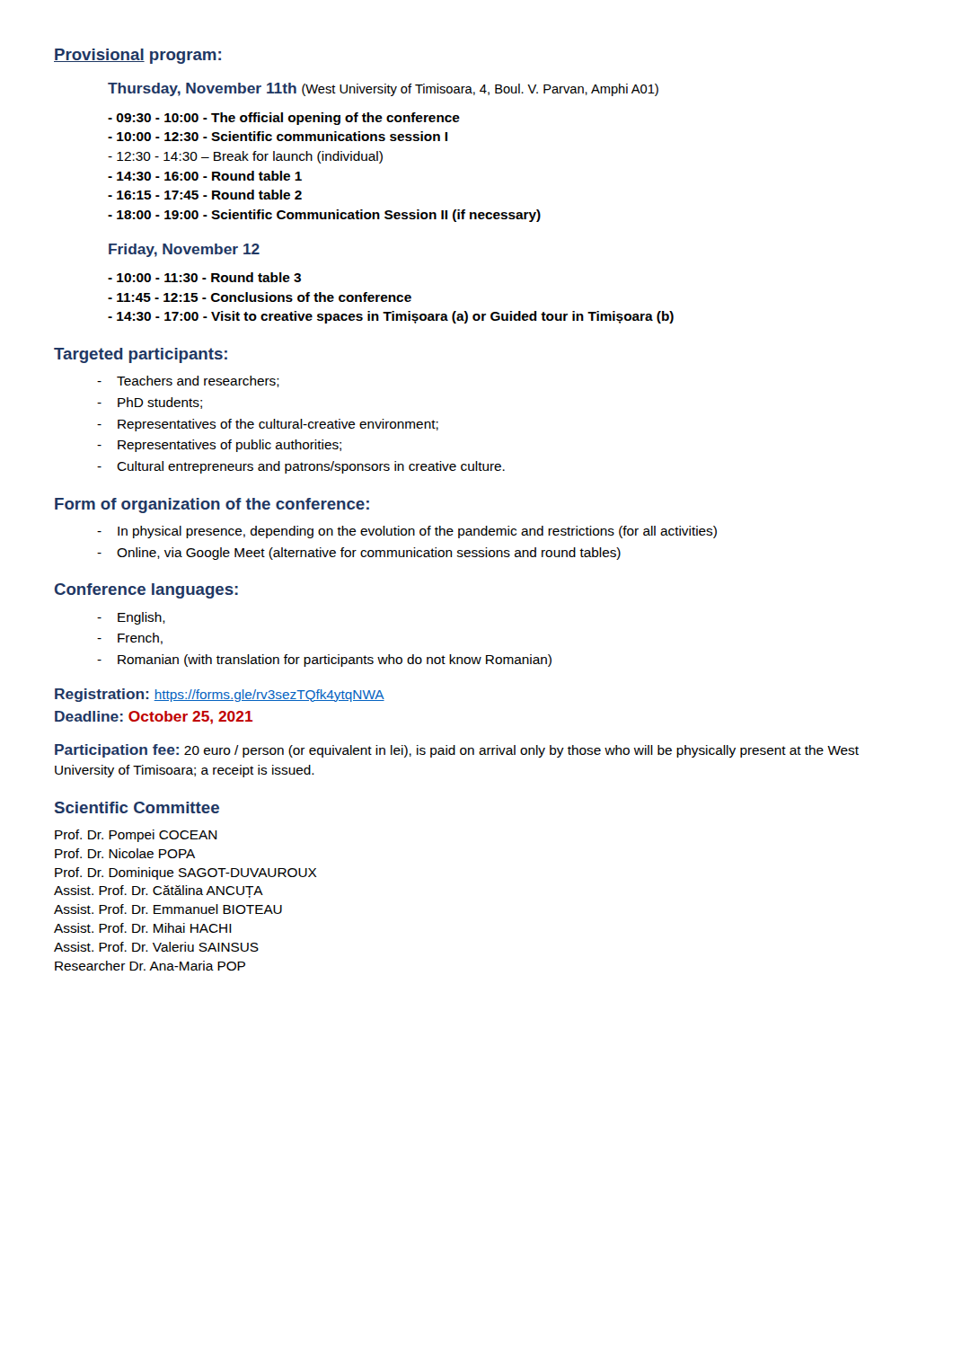Provisional program:
Thursday, November 11th (West University of Timisoara, 4, Boul. V. Parvan, Amphi A01)
- 09:30 - 10:00 - The official opening of the conference
- 10:00 - 12:30 - Scientific communications session I
- 12:30 - 14:30 – Break for launch (individual)
- 14:30 - 16:00 - Round table 1
- 16:15 - 17:45 - Round table 2
- 18:00 - 19:00 - Scientific Communication Session II (if necessary)
Friday, November 12
- 10:00 - 11:30 - Round table 3
- 11:45 - 12:15 - Conclusions of the conference
- 14:30 - 17:00 - Visit to creative spaces in Timișoara (a) or Guided tour in Timișoara (b)
Targeted participants:
Teachers and researchers;
PhD students;
Representatives of the cultural-creative environment;
Representatives of public authorities;
Cultural entrepreneurs and patrons/sponsors in creative culture.
Form of organization of the conference:
In physical presence, depending on the evolution of the pandemic and restrictions (for all activities)
Online, via Google Meet (alternative for communication sessions and round tables)
Conference languages:
English,
French,
Romanian (with translation for participants who do not know Romanian)
Registration: https://forms.gle/rv3sezTQfk4ytqNWA
Deadline: October 25, 2021
Participation fee: 20 euro / person (or equivalent in lei), is paid on arrival only by those who will be physically present at the West University of Timisoara; a receipt is issued.
Scientific Committee
Prof. Dr. Pompei COCEAN
Prof. Dr. Nicolae POPA
Prof. Dr. Dominique SAGOT-DUVAUROUX
Assist. Prof. Dr. Cătălina ANCUȚA
Assist. Prof. Dr. Emmanuel BIOTEAU
Assist. Prof. Dr. Mihai HACHI
Assist. Prof. Dr. Valeriu SAINSUS
Researcher Dr. Ana-Maria POP